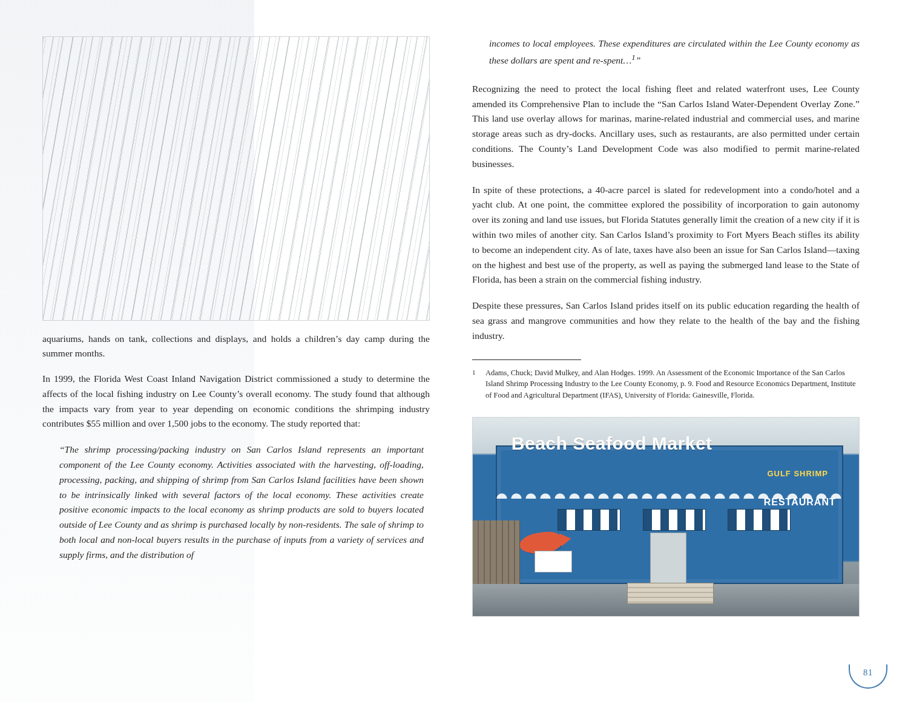aquariums, hands on tank, collections and displays, and holds a children’s day camp during the summer months.
In 1999, the Florida West Coast Inland Navigation District commissioned a study to determine the affects of the local fishing industry on Lee County’s overall economy. The study found that although the impacts vary from year to year depending on economic conditions the shrimping industry contributes $55 million and over 1,500 jobs to the economy. The study reported that:
“The shrimp processing/packing industry on San Carlos Island represents an important component of the Lee County economy. Activities associated with the harvesting, off-loading, processing, packing, and shipping of shrimp from San Carlos Island facilities have been shown to be intrinsically linked with several factors of the local economy. These activities create positive economic impacts to the local economy as shrimp products are sold to buyers located outside of Lee County and as shrimp is purchased locally by non-residents. The sale of shrimp to both local and non-local buyers results in the purchase of inputs from a variety of services and supply firms, and the distribution of
incomes to local employees. These expenditures are circulated within the Lee County economy as these dollars are spent and re-spent…1”
Recognizing the need to protect the local fishing fleet and related waterfront uses, Lee County amended its Comprehensive Plan to include the “San Carlos Island Water-Dependent Overlay Zone.” This land use overlay allows for marinas, marine-related industrial and commercial uses, and marine storage areas such as dry-docks. Ancillary uses, such as restaurants, are also permitted under certain conditions. The County’s Land Development Code was also modified to permit marine-related businesses.
In spite of these protections, a 40-acre parcel is slated for redevelopment into a condo/hotel and a yacht club. At one point, the committee explored the possibility of incorporation to gain autonomy over its zoning and land use issues, but Florida Statutes generally limit the creation of a new city if it is within two miles of another city. San Carlos Island’s proximity to Fort Myers Beach stifles its ability to become an independent city. As of late, taxes have also been an issue for San Carlos Island—taxing on the highest and best use of the property, as well as paying the submerged land lease to the State of Florida, has been a strain on the commercial fishing industry.
Despite these pressures, San Carlos Island prides itself on its public education regarding the health of sea grass and mangrove communities and how they relate to the health of the bay and the fishing industry.
1 Adams, Chuck; David Mulkey, and Alan Hodges. 1999. An Assessment of the Economic Importance of the San Carlos Island Shrimp Processing Industry to the Lee County Economy, p. 9. Food and Resource Economics Department, Institute of Food and Agricultural Department (IFAS), University of Florida: Gainesville, Florida.
Beach Seafood Market
GULF SHRIMP
RESTAURANT
81